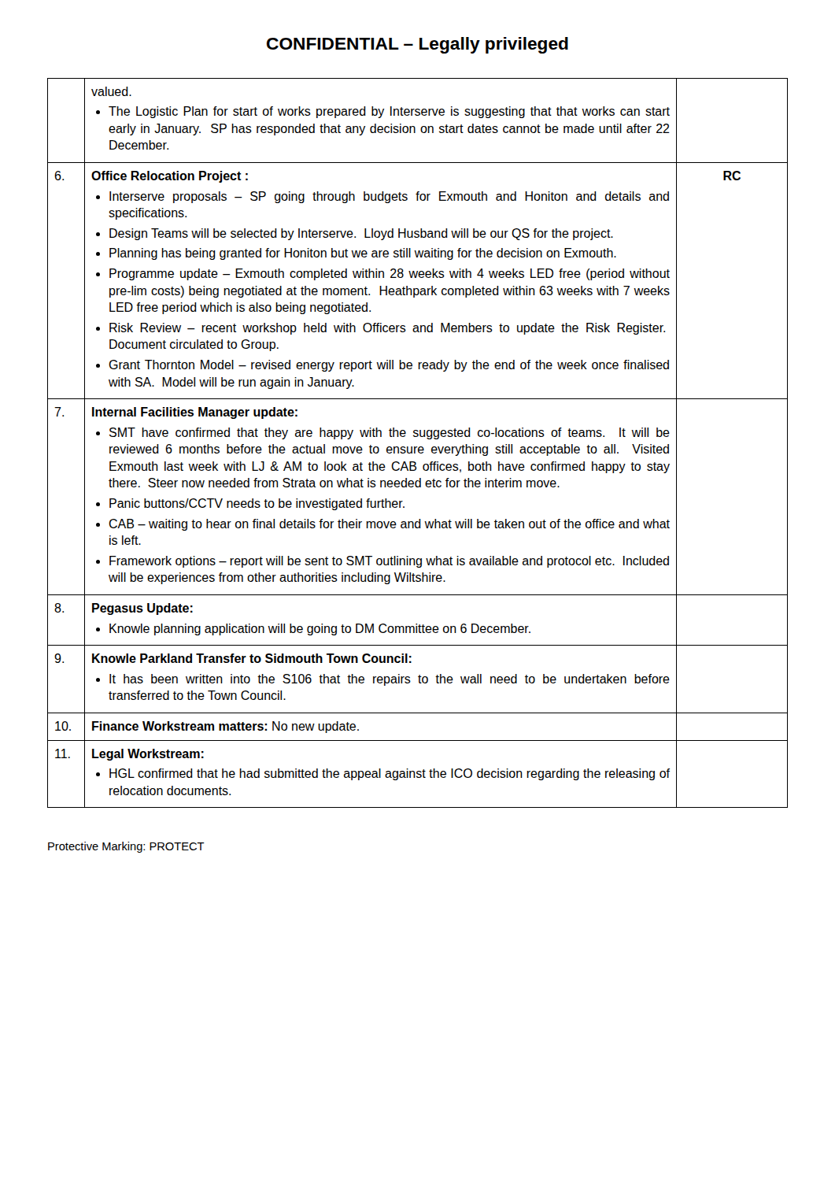CONFIDENTIAL – Legally privileged
| | valued. The Logistic Plan for start of works prepared by Interserve is suggesting that that works can start early in January. SP has responded that any decision on start dates cannot be made until after 22 December. | |
| 6. | Office Relocation Project : Interserve proposals – SP going through budgets for Exmouth and Honiton and details and specifications. Design Teams will be selected by Interserve. Lloyd Husband will be our QS for the project. Planning has being granted for Honiton but we are still waiting for the decision on Exmouth. Programme update – Exmouth completed within 28 weeks with 4 weeks LED free (period without pre-lim costs) being negotiated at the moment. Heathpark completed within 63 weeks with 7 weeks LED free period which is also being negotiated. Risk Review – recent workshop held with Officers and Members to update the Risk Register. Document circulated to Group. Grant Thornton Model – revised energy report will be ready by the end of the week once finalised with SA. Model will be run again in January. | RC |
| 7. | Internal Facilities Manager update: SMT have confirmed that they are happy with the suggested co-locations of teams. It will be reviewed 6 months before the actual move to ensure everything still acceptable to all. Visited Exmouth last week with LJ & AM to look at the CAB offices, both have confirmed happy to stay there. Steer now needed from Strata on what is needed etc for the interim move. Panic buttons/CCTV needs to be investigated further. CAB – waiting to hear on final details for their move and what will be taken out of the office and what is left. Framework options – report will be sent to SMT outlining what is available and protocol etc. Included will be experiences from other authorities including Wiltshire. | |
| 8. | Pegasus Update: Knowle planning application will be going to DM Committee on 6 December. | |
| 9. | Knowle Parkland Transfer to Sidmouth Town Council: It has been written into the S106 that the repairs to the wall need to be undertaken before transferred to the Town Council. | |
| 10. | Finance Workstream matters: No new update. | |
| 11. | Legal Workstream: HGL confirmed that he had submitted the appeal against the ICO decision regarding the releasing of relocation documents. | |
Protective Marking: PROTECT